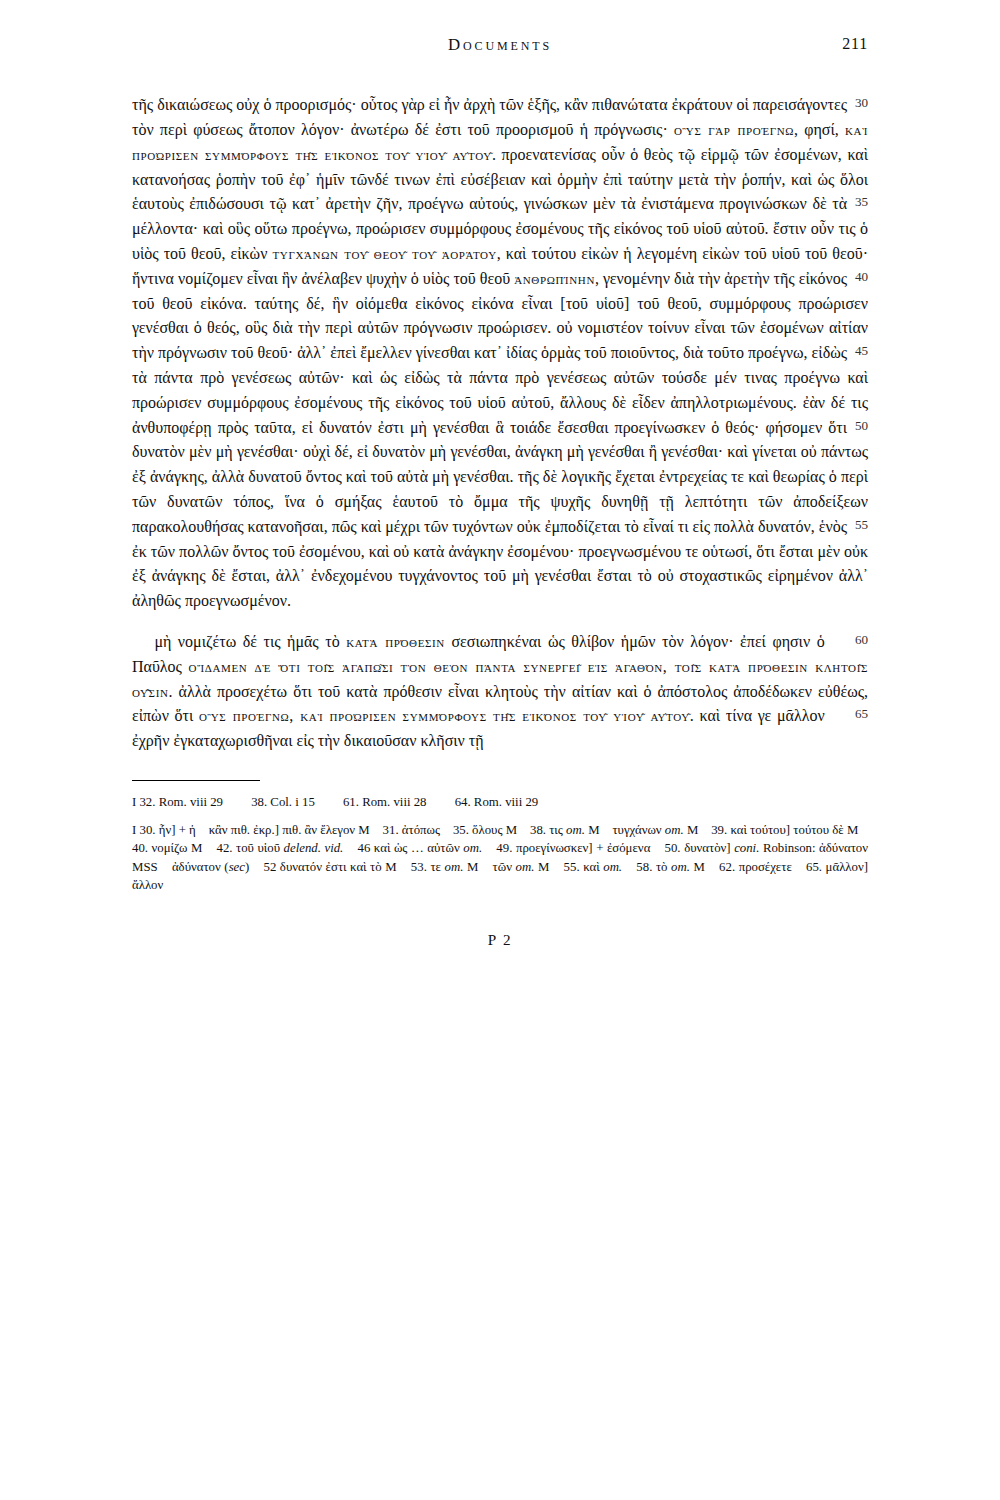Documents 211
30τῆς δικαιώσεως οὐχ ὁ προορισμός· οὗτος γὰρ εἰ ἦν ἀρχὴ τῶν ἑξῆς, κἂν πιθανώτατα ἐκράτουν οἱ παρεισάγοντες τὸν περὶ φύσεως ἄτοπον λόγον· ἀνωτέρω δέ ἐστι τοῦ προορισμοῦ ἡ πρόγνωσις· οὓς γὰρ προέγνω, φησί, καὶ προώρισεν συμμόρφους τῆς εἰκόνος τοῦ υἱοῦ αὐτοῦ. προενατενίσας οὖν ὁ θεὸς τῷ εἱρμῷ τῶν ἐσομένων, καὶ κατανοήσας ῥοπὴν τοῦ ἐφ᾽ ἡμῖν τῶνδέ τινων ἐπὶ εὐσέβειαν καὶ ὁρμὴν ἐπὶ ταύτην μετὰ τὴν ῥοπήν, καὶ ὡς ὅλοι ἑαυτοὺς ἐπιδώσουσι τῷ 35κατ᾽ ἀρετὴν ζῆν, προέγνω αὐτούς, γινώσκων μὲν τὰ ἐνιστάμενα προγινώσκων δὲ τὰ μέλλοντα· καὶ οὓς οὕτω προέγνω, προώρισεν συμμόρφους ἐσομένους τῆς εἰκόνος τοῦ υἱοῦ αὐτοῦ. ἔστιν οὖν τις ὁ υἱὸς τοῦ θεοῦ, εἰκὼν τυγχάνων τοῦ θεοῦ τοῦ ἀοράτου, καὶ τούτου εἰκὼν ἡ λεγομένη εἰκὼν τοῦ υἱοῦ τοῦ θεοῦ· 40ἥντινα νομίζομεν εἶναι ἣν ἀνέλαβεν ψυχὴν ὁ υἱὸς τοῦ θεοῦ ἀνθρωπίνην, γενομένην διὰ τὴν ἀρετὴν τῆς εἰκόνος τοῦ θεοῦ εἰκόνα. ταύτης δέ, ἣν οἰόμεθα εἰκόνος εἰκόνα εἶναι [τοῦ υἱοῦ] τοῦ θεοῦ, συμμόρφους προώρισεν γενέσθαι ὁ θεός, οὓς διὰ τὴν περὶ αὐτῶν πρόγνωσιν προώρισεν. οὐ νομιστέον τοίνυν εἶναι τῶν ἐσομένων αἰτίαν τὴν πρόγνωσιν τοῦ θεοῦ· ἀλλ᾽ ἐπεὶ ἔμελλεν 45γίνεσθαι κατ᾽ ἰδίας ὁρμὰς τοῦ ποιοῦντος, διὰ τοῦτο προέγνω, εἰδὼς τὰ πάντα πρὸ γενέσεως αὐτῶν· καὶ ὡς εἰδὼς τὰ πάντα πρὸ γενέσεως αὐτῶν τούσδε μέν τινας προέγνω καὶ προώρισεν συμμόρφους ἐσομένους τῆς εἰκόνος τοῦ υἱοῦ αὐτοῦ, ἄλλους δὲ εἶδεν ἀπηλλοτριωμένους. ἐὰν δέ τις ἀνθυποφέρῃ πρὸς ταῦτα, εἰ δυνατόν ἐστι μὴ γενέσθαι ἃ τοιάδε ἔσεσθαι προεγίνωσκεν ὁ θεός· 50φήσομεν ὅτι δυνατὸν μὲν μὴ γενέσθαι· οὐχὶ δέ, εἰ δυνατὸν μὴ γενέσθαι, ἀνάγκη μὴ γενέσθαι ἢ γενέσθαι· καὶ γίνεται οὐ πάντως ἐξ ἀνάγκης, ἀλλὰ δυνατοῦ ὄντος καὶ τοῦ αὐτὰ μὴ γενέσθαι. τῆς δὲ λογικῆς ἔχεται ἐντρεχείας τε καὶ θεωρίας ὁ περὶ τῶν δυνατῶν τόπος, ἵνα ὁ σμήξας ἑαυτοῦ τὸ ὄμμα τῆς ψυχῆς δυνηθῇ τῇ λεπτότητι τῶν ἀποδείξεων παρακολουθήσας κατανοῆσαι, πῶς 55καὶ μέχρι τῶν τυχόντων οὐκ ἐμποδίζεται τὸ εἶναί τι εἰς πολλὰ δυνατόν, ἑνὸς ἐκ τῶν πολλῶν ὄντος τοῦ ἐσομένου, καὶ οὐ κατὰ ἀνάγκην ἐσομένου· προεγνωσμένου τε οὑτωσί, ὅτι ἔσται μὲν οὐκ ἐξ ἀνάγκης δὲ ἔσται, ἀλλ᾽ ἐνδεχομένου τυγχάνοντος τοῦ μὴ γενέσθαι ἔσται τὸ οὐ στοχαστικῶς εἰρημένον ἀλλ᾽ ἀληθῶς προεγνωσμένον.
60μὴ νομιζέτω δέ τις ἡμᾶς τὸ κατὰ πρόθεσιν σεσιωπηκέναι ὡς θλίβον ἡμῶν τὸν λόγον· ἐπεί φησιν ὁ Παῦλος οἴδαμεν δὲ ὅτι τοῖς ἀγαπῶσι τὸν θεὸν πάντα συνεργεῖ εἰς ἀγαθόν, τοῖς κατὰ πρόθεσιν κλητοῖς οὖσιν. ἀλλὰ προσεχέτω ὅτι τοῦ κατὰ πρόθεσιν εἶναι κλητοὺς τὴν αἰτίαν καὶ ὁ ἀπόστολος ἀποδέδωκεν εὐθέως, εἰπὼν ὅτι οὓς προέγνω, καὶ προώρισεν συμμόρφους τῆς εἰκόνος τοῦ υἱοῦ αὐτοῦ. 65καὶ τίνα γε μᾶλλον ἐχρῆν ἐγκαταχωρισθῆναι εἰς τὴν δικαιοῦσαν κλῆσιν τῇ
I 32. Rom. viii 29 38. Col. i 15 61. Rom. viii 28 64. Rom. viii 29
I 30. ἦν] + ἡ κἂν πιθ. ἐκρ.] πιθ. ἂν ἔλεγον M 31. ἀτόπως 35. ὅλους M 38. τις om. M τυγχάνων om. M 39. καὶ τούτου] τούτου δὲ M 40. νομίζω M 42. τοῦ υἱοῦ delend. vid. 46 καὶ ὡς … αὐτῶν om. 49. προεγίνωσκεν] + ἐσόμενα 50. δυνατὸν] coni. Robinson: ἀδύνατον MSS ἀδύνατον (sec) 52 δυνατόν ἐστι καὶ τὸ M 53. τε om. M τῶν om. M 55. καὶ om. 58. τὸ om. M 62. προσέχετε 65. μᾶλλον] ἄλλον
P 2